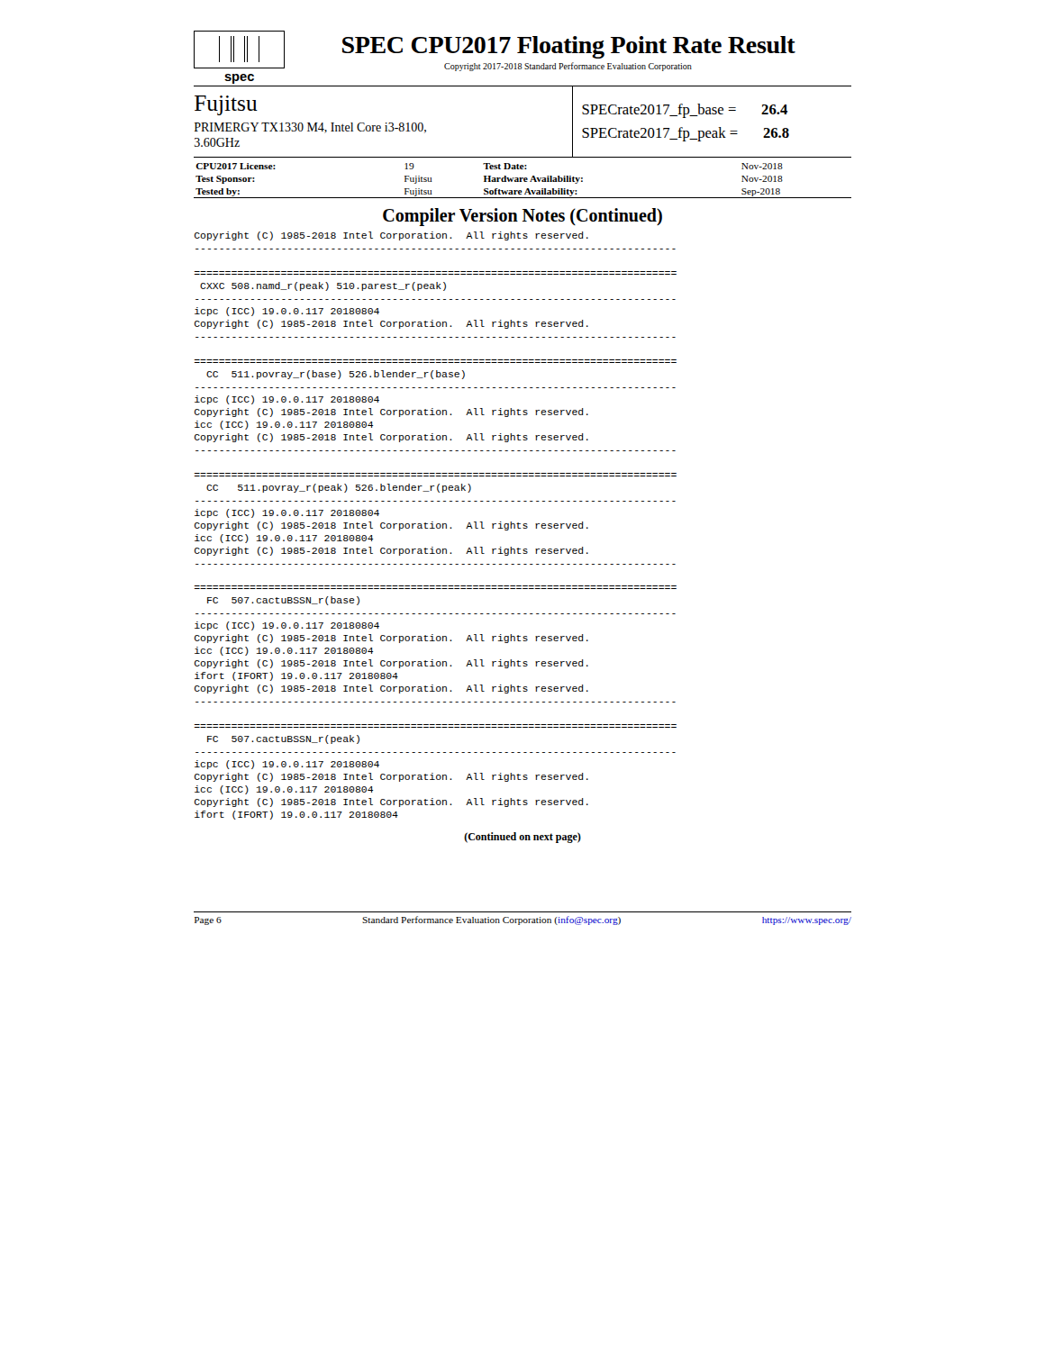spec
SPEC CPU2017 Floating Point Rate Result
Copyright 2017-2018 Standard Performance Evaluation Corporation
Fujitsu
PRIMERGY TX1330 M4, Intel Core i3-8100,
3.60GHz
SPECrate2017_fp_base = 26.4
SPECrate2017_fp_peak = 26.8
| CPU2017 License: | 19 | Test Date: | Nov-2018 |
| Test Sponsor: | Fujitsu | Hardware Availability: | Nov-2018 |
| Tested by: | Fujitsu | Software Availability: | Sep-2018 |
Compiler Version Notes (Continued)
Copyright (C) 1985-2018 Intel Corporation.  All rights reserved.
------------------------------------------------------------------------------

==============================================================================
 CXXC 508.namd_r(peak) 510.parest_r(peak)
------------------------------------------------------------------------------
icpc (ICC) 19.0.0.117 20180804
Copyright (C) 1985-2018 Intel Corporation.  All rights reserved.
------------------------------------------------------------------------------

==============================================================================
  CC  511.povray_r(base) 526.blender_r(base)
------------------------------------------------------------------------------
icpc (ICC) 19.0.0.117 20180804
Copyright (C) 1985-2018 Intel Corporation.  All rights reserved.
icc (ICC) 19.0.0.117 20180804
Copyright (C) 1985-2018 Intel Corporation.  All rights reserved.
------------------------------------------------------------------------------

==============================================================================
  CC   511.povray_r(peak) 526.blender_r(peak)
------------------------------------------------------------------------------
icpc (ICC) 19.0.0.117 20180804
Copyright (C) 1985-2018 Intel Corporation.  All rights reserved.
icc (ICC) 19.0.0.117 20180804
Copyright (C) 1985-2018 Intel Corporation.  All rights reserved.
------------------------------------------------------------------------------

==============================================================================
  FC  507.cactuBSSN_r(base)
------------------------------------------------------------------------------
icpc (ICC) 19.0.0.117 20180804
Copyright (C) 1985-2018 Intel Corporation.  All rights reserved.
icc (ICC) 19.0.0.117 20180804
Copyright (C) 1985-2018 Intel Corporation.  All rights reserved.
ifort (IFORT) 19.0.0.117 20180804
Copyright (C) 1985-2018 Intel Corporation.  All rights reserved.
------------------------------------------------------------------------------

==============================================================================
  FC  507.cactuBSSN_r(peak)
------------------------------------------------------------------------------
icpc (ICC) 19.0.0.117 20180804
Copyright (C) 1985-2018 Intel Corporation.  All rights reserved.
icc (ICC) 19.0.0.117 20180804
Copyright (C) 1985-2018 Intel Corporation.  All rights reserved.
ifort (IFORT) 19.0.0.117 20180804
(Continued on next page)
Page 6
Standard Performance Evaluation Corporation (info@spec.org)
https://www.spec.org/